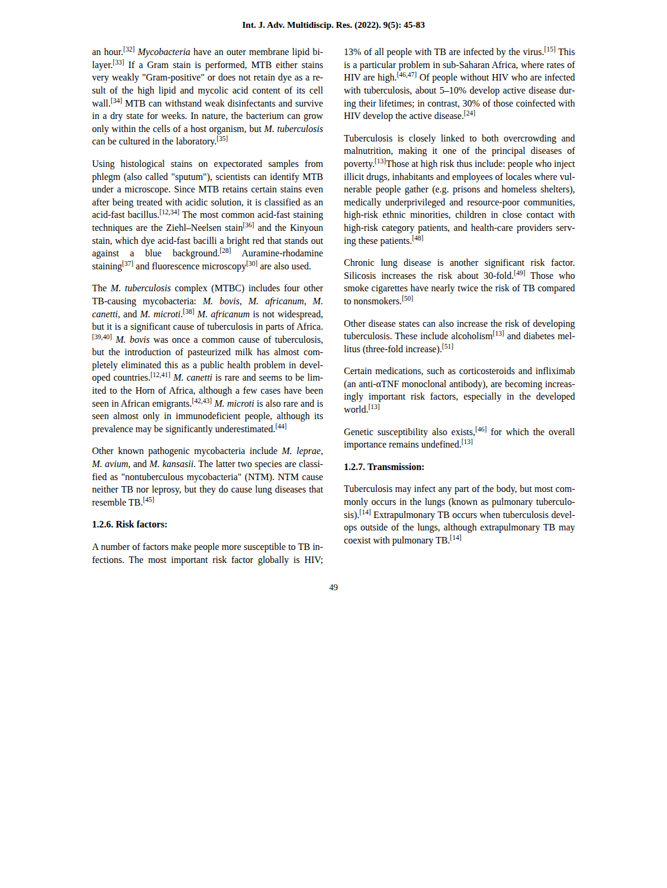Int. J. Adv. Multidiscip. Res. (2022). 9(5): 45-83
an hour.[32] Mycobacteria have an outer membrane lipid bilayer.[33] If a Gram stain is performed, MTB either stains very weakly "Gram-positive" or does not retain dye as a result of the high lipid and mycolic acid content of its cell wall.[34] MTB can withstand weak disinfectants and survive in a dry state for weeks. In nature, the bacterium can grow only within the cells of a host organism, but M. tuberculosis can be cultured in the laboratory.[35]
Using histological stains on expectorated samples from phlegm (also called "sputum"), scientists can identify MTB under a microscope. Since MTB retains certain stains even after being treated with acidic solution, it is classified as an acid-fast bacillus.[12,34] The most common acid-fast staining techniques are the Ziehl–Neelsen stain[36] and the Kinyoun stain, which dye acid-fast bacilli a bright red that stands out against a blue background.[28] Auramine-rhodamine staining[37] and fluorescence microscopy[30] are also used.
The M. tuberculosis complex (MTBC) includes four other TB-causing mycobacteria: M. bovis, M. africanum, M. canetti, and M. microti.[38] M. africanum is not widespread, but it is a significant cause of tuberculosis in parts of Africa.[39,40] M. bovis was once a common cause of tuberculosis, but the introduction of pasteurized milk has almost completely eliminated this as a public health problem in developed countries.[12,41] M. canetti is rare and seems to be limited to the Horn of Africa, although a few cases have been seen in African emigrants.[42,43] M. microti is also rare and is seen almost only in immunodeficient people, although its prevalence may be significantly underestimated.[44]
Other known pathogenic mycobacteria include M. leprae, M. avium, and M. kansasii. The latter two species are classified as "nontuberculous mycobacteria" (NTM). NTM cause neither TB nor leprosy, but they do cause lung diseases that resemble TB.[45]
1.2.6. Risk factors:
A number of factors make people more susceptible to TB infections. The most important risk factor globally is HIV; 13% of all people with TB are infected by the virus.[15] This is a particular problem in sub-Saharan Africa, where rates of HIV are high.[46,47] Of people without HIV who are infected with tuberculosis, about 5–10% develop active disease during their lifetimes; in contrast, 30% of those coinfected with HIV develop the active disease.[24]
Tuberculosis is closely linked to both overcrowding and malnutrition, making it one of the principal diseases of poverty.[13]Those at high risk thus include: people who inject illicit drugs, inhabitants and employees of locales where vulnerable people gather (e.g. prisons and homeless shelters), medically underprivileged and resource-poor communities, high-risk ethnic minorities, children in close contact with high-risk category patients, and health-care providers serving these patients.[48]
Chronic lung disease is another significant risk factor. Silicosis increases the risk about 30-fold.[49] Those who smoke cigarettes have nearly twice the risk of TB compared to nonsmokers.[50]
Other disease states can also increase the risk of developing tuberculosis. These include alcoholism[13] and diabetes mellitus (three-fold increase).[51]
Certain medications, such as corticosteroids and infliximab (an anti-αTNF monoclonal antibody), are becoming increasingly important risk factors, especially in the developed world.[13]
Genetic susceptibility also exists,[46] for which the overall importance remains undefined.[13]
1.2.7. Transmission:
Tuberculosis may infect any part of the body, but most commonly occurs in the lungs (known as pulmonary tuberculosis).[14] Extrapulmonary TB occurs when tuberculosis develops outside of the lungs, although extrapulmonary TB may coexist with pulmonary TB.[14]
49